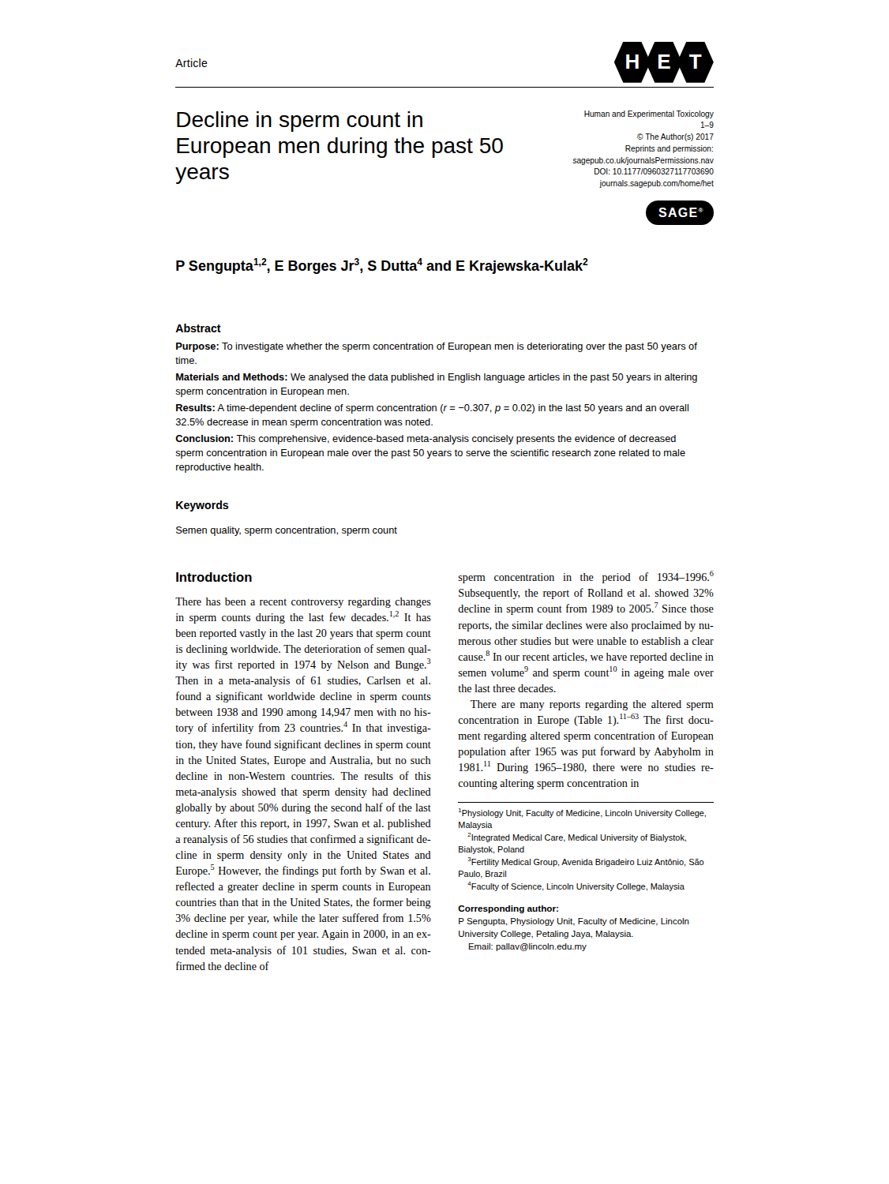Article
H
E
T
Decline in sperm count in European men during the past 50 years
Human and Experimental Toxicology
1–9
© The Author(s) 2017
Reprints and permission:
sagepub.co.uk/journalsPermissions.nav
DOI: 10.1177/0960327117703690
journals.sagepub.com/home/het
SAGE®
P Sengupta1,2, E Borges Jr3, S Dutta4 and E Krajewska-Kulak2
Abstract
Purpose: To investigate whether the sperm concentration of European men is deteriorating over the past 50 years of time.
Materials and Methods: We analysed the data published in English language articles in the past 50 years in altering sperm concentration in European men.
Results: A time-dependent decline of sperm concentration (r = −0.307, p = 0.02) in the last 50 years and an overall 32.5% decrease in mean sperm concentration was noted.
Conclusion: This comprehensive, evidence-based meta-analysis concisely presents the evidence of decreased sperm concentration in European male over the past 50 years to serve the scientific research zone related to male reproductive health.
Keywords
Semen quality, sperm concentration, sperm count
Introduction
There has been a recent controversy regarding changes in sperm counts during the last few decades.1,2 It has been reported vastly in the last 20 years that sperm count is declining worldwide. The deterioration of semen quality was first reported in 1974 by Nelson and Bunge.3 Then in a meta-analysis of 61 studies, Carlsen et al. found a significant worldwide decline in sperm counts between 1938 and 1990 among 14,947 men with no history of infertility from 23 countries.4 In that investigation, they have found significant declines in sperm count in the United States, Europe and Australia, but no such decline in non-Western countries. The results of this meta-analysis showed that sperm density had declined globally by about 50% during the second half of the last century. After this report, in 1997, Swan et al. published a reanalysis of 56 studies that confirmed a significant decline in sperm density only in the United States and Europe.5 However, the findings put forth by Swan et al. reflected a greater decline in sperm counts in European countries than that in the United States, the former being 3% decline per year, while the later suffered from 1.5% decline in sperm count per year. Again in 2000, in an extended meta-analysis of 101 studies, Swan et al. confirmed the decline of
sperm concentration in the period of 1934–1996.6 Subsequently, the report of Rolland et al. showed 32% decline in sperm count from 1989 to 2005.7 Since those reports, the similar declines were also proclaimed by numerous other studies but were unable to establish a clear cause.8 In our recent articles, we have reported decline in semen volume9 and sperm count10 in ageing male over the last three decades.
There are many reports regarding the altered sperm concentration in Europe (Table 1).11–63 The first document regarding altered sperm concentration of European population after 1965 was put forward by Aabyholm in 1981.11 During 1965–1980, there were no studies recounting altering sperm concentration in
1Physiology Unit, Faculty of Medicine, Lincoln University College, Malaysia
2Integrated Medical Care, Medical University of Bialystok, Bialystok, Poland
3Fertility Medical Group, Avenida Brigadeiro Luiz Antônio, São Paulo, Brazil
4Faculty of Science, Lincoln University College, Malaysia
Corresponding author:
P Sengupta, Physiology Unit, Faculty of Medicine, Lincoln University College, Petaling Jaya, Malaysia.
Email: pallav@lincoln.edu.my